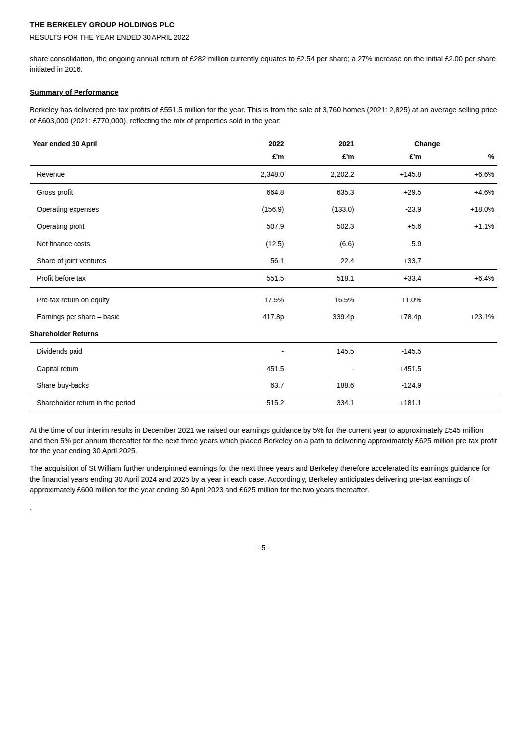THE BERKELEY GROUP HOLDINGS PLC
RESULTS FOR THE YEAR ENDED 30 APRIL 2022
share consolidation, the ongoing annual return of £282 million currently equates to £2.54 per share; a 27% increase on the initial £2.00 per share initiated in 2016.
Summary of Performance
Berkeley has delivered pre-tax profits of £551.5 million for the year. This is from the sale of 3,760 homes (2021: 2,825) at an average selling price of £603,000 (2021: £770,000), reflecting the mix of properties sold in the year:
| Year ended 30 April | 2022 | 2021 | Change |
| --- | --- | --- | --- |
| | £'m | £'m | £'m | % |
| Revenue | 2,348.0 | 2,202.2 | +145.8 | +6.6% |
| Gross profit | 664.8 | 635.3 | +29.5 | +4.6% |
| Operating expenses | (156.9) | (133.0) | -23.9 | +18.0% |
| Operating profit | 507.9 | 502.3 | +5.6 | +1.1% |
| Net finance costs | (12.5) | (6.6) | -5.9 | |
| Share of joint ventures | 56.1 | 22.4 | +33.7 | |
| Profit before tax | 551.5 | 518.1 | +33.4 | +6.4% |
| Pre-tax return on equity | 17.5% | 16.5% | +1.0% | |
| Earnings per share – basic | 417.8p | 339.4p | +78.4p | +23.1% |
| Shareholder Returns | | | | |
| Dividends paid | - | 145.5 | -145.5 | |
| Capital return | 451.5 | - | +451.5 | |
| Share buy-backs | 63.7 | 188.6 | -124.9 | |
| Shareholder return in the period | 515.2 | 334.1 | +181.1 | |
At the time of our interim results in December 2021 we raised our earnings guidance by 5% for the current year to approximately £545 million and then 5% per annum thereafter for the next three years which placed Berkeley on a path to delivering approximately £625 million pre-tax profit for the year ending 30 April 2025.
The acquisition of St William further underpinned earnings for the next three years and Berkeley therefore accelerated its earnings guidance for the financial years ending 30 April 2024 and 2025 by a year in each case. Accordingly, Berkeley anticipates delivering pre-tax earnings of approximately £600 million for the year ending 30 April 2023 and £625 million for the two years thereafter.
.
- 5 -